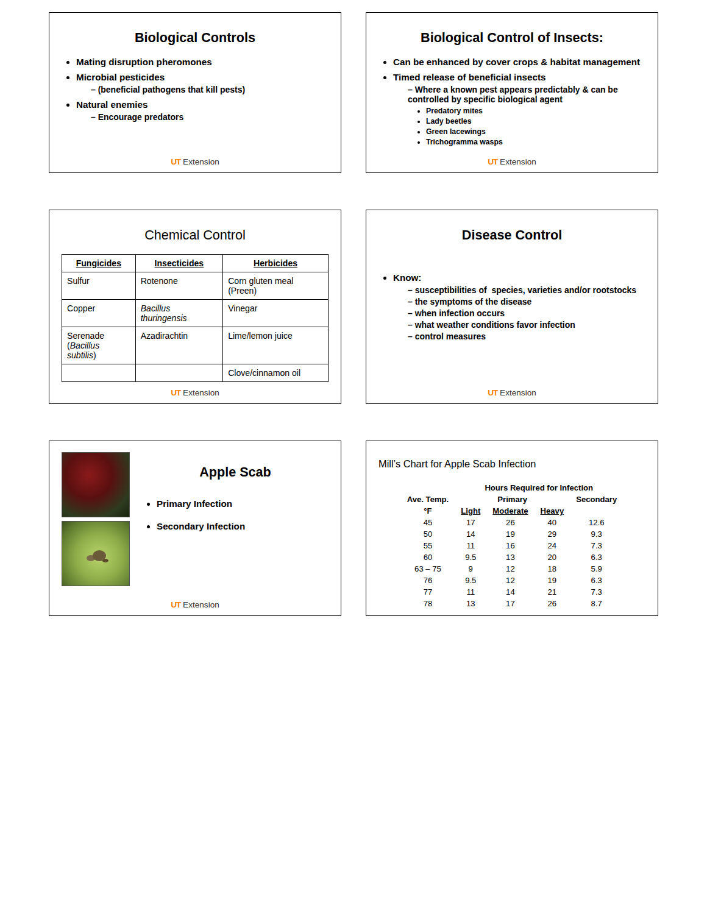Biological Controls
Mating disruption pheromones
Microbial pesticides
(beneficial pathogens that kill pests)
Natural enemies
Encourage predators
UT Extension
Biological Control of Insects:
Can be enhanced by cover crops & habitat management
Timed release of beneficial insects
Where a known pest appears predictably & can be controlled by specific biological agent
Predatory mites
Lady beetles
Green lacewings
Trichogramma wasps
UT Extension
Chemical Control
| Fungicides | Insecticides | Herbicides |
| --- | --- | --- |
| Sulfur | Rotenone | Corn gluten meal (Preen) |
| Copper | Bacillus thuringensis | Vinegar |
| Serenade ( Bacillus subtilis ) | Azadirachtin | Lime/lemon juice |
| | | Clove/cinnamon oil |
UT Extension
Disease Control
Know:
susceptibilities of species, varieties and/or rootstocks
the symptoms of the disease
when infection occurs
what weather conditions favor infection
control measures
UT Extension
Apple Scab
Primary Infection
Secondary Infection
UT Extension
Mill’s Chart for Apple Scab Infection
| | Hours Required for Infection |
| Ave. Temp. | Primary | Secondary |
| °F | Light | Moderate | Heavy | |
| 45 | 17 | 26 | 40 | 12.6 |
| 50 | 14 | 19 | 29 | 9.3 |
| 55 | 11 | 16 | 24 | 7.3 |
| 60 | 9.5 | 13 | 20 | 6.3 |
| 63 – 75 | 9 | 12 | 18 | 5.9 |
| 76 | 9.5 | 12 | 19 | 6.3 |
| 77 | 11 | 14 | 21 | 7.3 |
| 78 | 13 | 17 | 26 | 8.7 |